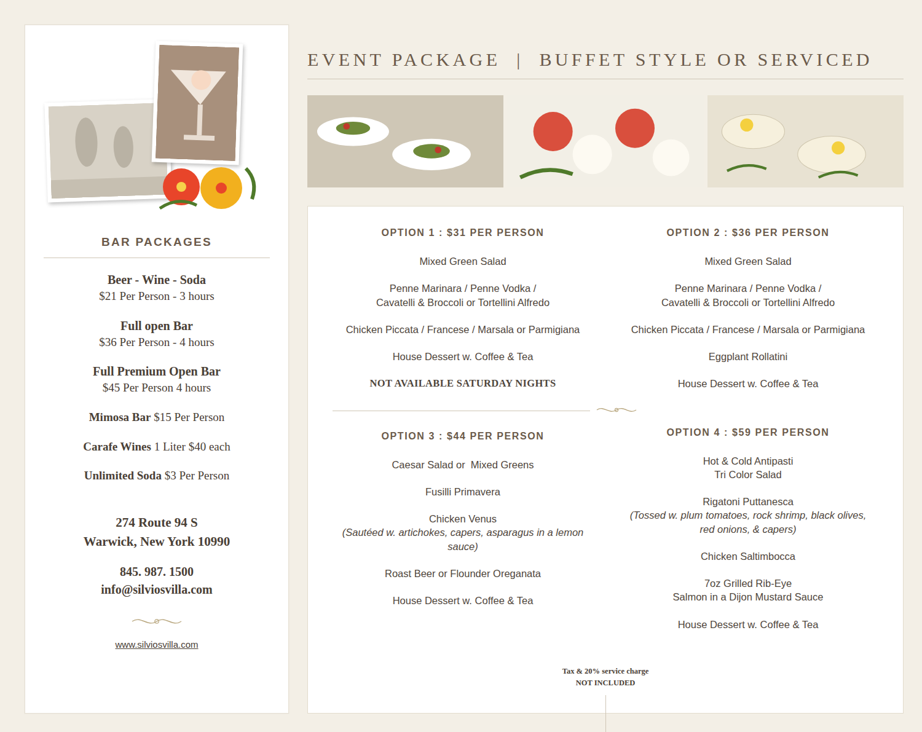Bar Packages
Beer - Wine - Soda $21 Per Person - 3 hours
Full open Bar $36 Per Person - 4 hours
Full Premium Open Bar $45 Per Person 4 hours
Mimosa Bar $15 Per Person
Carafe Wines 1 Liter $40 each
Unlimited Soda $3 Per Person
274 Route 94 S
Warwick, New York 10990
845. 987. 1500
info@silviosvilla.com
www.silviosvilla.com
Event Package | Buffet Style or Serviced
Option 1 : $31 Per Person
Mixed Green Salad
Penne Marinara / Penne Vodka /
Cavatelli & Broccoli or Tortellini Alfredo
Chicken Piccata / Francese / Marsala or Parmigiana
House Dessert w. Coffee & Tea
NOT AVAILABLE SATURDAY NIGHTS
Option 2 : $36 Per Person
Mixed Green Salad
Penne Marinara / Penne Vodka /
Cavatelli & Broccoli or Tortellini Alfredo
Chicken Piccata / Francese / Marsala or Parmigiana
Eggplant Rollatini
House Dessert w. Coffee & Tea
Option 3 : $44 Per Person
Caesar Salad or Mixed Greens
Fusilli Primavera
Chicken Venus
(Sautéed w. artichokes, capers, asparagus in a lemon sauce)
Roast Beer or Flounder Oreganata
House Dessert w. Coffee & Tea
Option 4 : $59 Per Person
Hot & Cold Antipasti
Tri Color Salad
Rigatoni Puttanesca
(Tossed w. plum tomatoes, rock shrimp, black olives, red onions, & capers)
Chicken Saltimbocca
7oz Grilled Rib-Eye
Salmon in a Dijon Mustard Sauce
House Dessert w. Coffee & Tea
Tax & 20% service charge
NOT INCLUDED